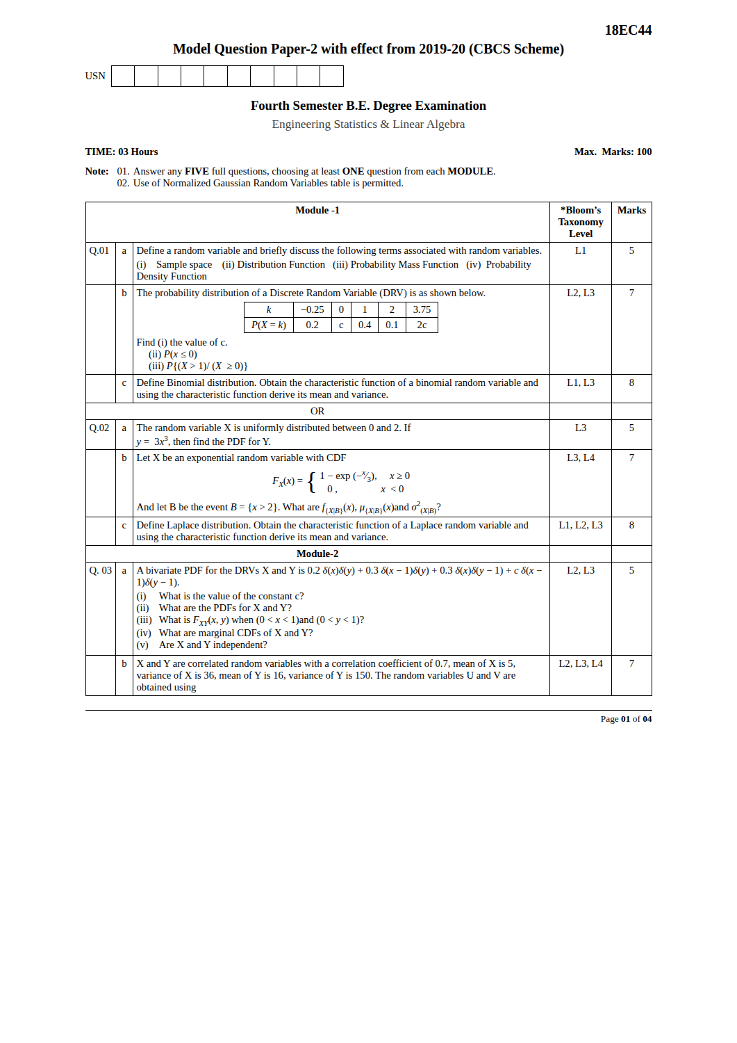18EC44
Model Question Paper-2 with effect from 2019-20 (CBCS Scheme)
USN
Fourth Semester B.E. Degree Examination
Engineering Statistics & Linear Algebra
TIME: 03 Hours Max. Marks: 100
Note:
Answer any FIVE full questions, choosing at least ONE question from each MODULE.
Use of Normalized Gaussian Random Variables table is permitted.
| Module -1 | *Bloom’s Taxonomy Level | Marks |
| --- | --- | --- |
| Q.01 | a | Define a random variable and briefly discuss the following terms associated with random variables. (i) Sample space (ii) Distribution Function (iii) Probability Mass Function (iv) Probability Density Function | L1 | 5 |
| | b | The probability distribution of a Discrete Random Variable (DRV) is as shown below. / k / −0.25 / 0 / 1 / 2 / 3.75 / / P ( X = k ) / 0.2 / c / 0.4 / 0.1 / 2c / Find (i) the value of c. (ii) P ( x ≤ 0) (iii) P {( X > 1)/ ( X ≥ 0)} | L2, L3 | 7 |
| | c | Define Binomial distribution. Obtain the characteristic function of a binomial random variable and using the characteristic function derive its mean and variance. | L1, L3 | 8 |
| OR | | |
| Q.02 | a | The random variable X is uniformly distributed between 0 and 2. If y = 3 x 3 , then find the PDF for Y. | L3 | 5 |
| | b | Let X be an exponential random variable with CDF F X ( x ) = { 1 − exp (− x ⁄ 3 ), x ≥ 0 0 , x < 0 And let B be the event B = { x > 2}. What are f { X / B } ( x ), μ { X / B } ( x )and σ 2 ( X / B ) ? | L3, L4 | 7 |
| | c | Define Laplace distribution. Obtain the characteristic function of a Laplace random variable and using the characteristic function derive its mean and variance. | L1, L2, L3 | 8 |
| Module-2 | | |
| Q. 03 | a | A bivariate PDF for the DRVs X and Y is 0.2 δ ( x ) δ ( y ) + 0.3 δ ( x − 1) δ ( y ) + 0.3 δ ( x ) δ ( y − 1) + c δ ( x − 1) δ ( y − 1). What is the value of the constant c? What are the PDFs for X and Y? What is F XY ( x , y ) when (0 < x < 1)and (0 < y < 1)? What are marginal CDFs of X and Y? Are X and Y independent? | L2, L3 | 5 |
| | b | X and Y are correlated random variables with a correlation coefficient of 0.7, mean of X is 5, variance of X is 36, mean of Y is 16, variance of Y is 150. The random variables U and V are obtained using | L2, L3, L4 | 7 |
Page 01 of 04